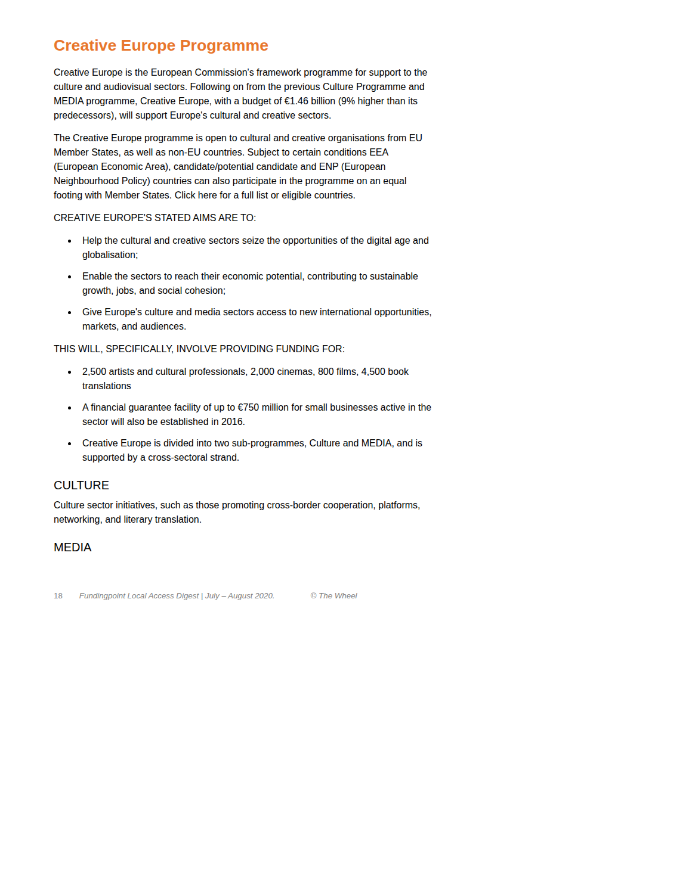Creative Europe Programme
Creative Europe is the European Commission's framework programme for support to the culture and audiovisual sectors. Following on from the previous Culture Programme and MEDIA programme, Creative Europe, with a budget of €1.46 billion (9% higher than its predecessors), will support Europe's cultural and creative sectors.
The Creative Europe programme is open to cultural and creative organisations from EU Member States, as well as non-EU countries. Subject to certain conditions EEA (European Economic Area), candidate/potential candidate and ENP (European Neighbourhood Policy) countries can also participate in the programme on an equal footing with Member States. Click here for a full list or eligible countries.
CREATIVE EUROPE'S STATED AIMS ARE TO:
Help the cultural and creative sectors seize the opportunities of the digital age and globalisation;
Enable the sectors to reach their economic potential, contributing to sustainable growth, jobs, and social cohesion;
Give Europe's culture and media sectors access to new international opportunities, markets, and audiences.
THIS WILL, SPECIFICALLY, INVOLVE PROVIDING FUNDING FOR:
2,500 artists and cultural professionals, 2,000 cinemas, 800 films, 4,500 book translations
A financial guarantee facility of up to €750 million for small businesses active in the sector will also be established in 2016.
Creative Europe is divided into two sub-programmes, Culture and MEDIA, and is supported by a cross-sectoral strand.
CULTURE
Culture sector initiatives, such as those promoting cross-border cooperation, platforms, networking, and literary translation.
MEDIA
18 Fundingpoint Local Access Digest | July – August 2020. © The Wheel